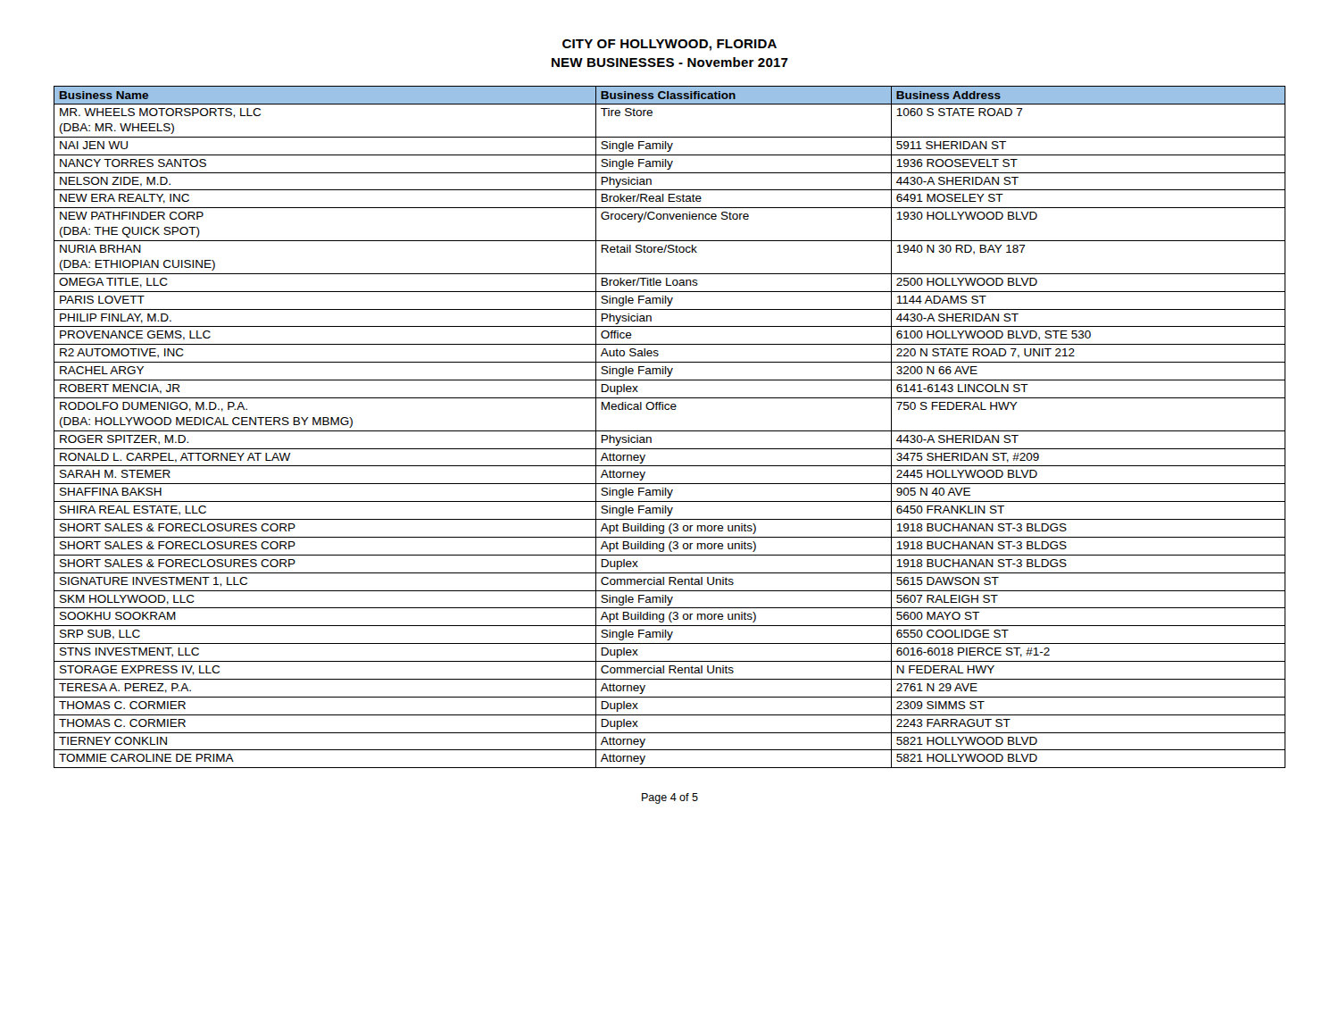CITY OF HOLLYWOOD, FLORIDA
NEW BUSINESSES - November 2017
| Business Name | Business Classification | Business Address |
| --- | --- | --- |
| MR. WHEELS MOTORSPORTS, LLC (DBA: MR. WHEELS) | Tire Store | 1060 S STATE ROAD 7 |
| NAI JEN WU | Single Family | 5911 SHERIDAN ST |
| NANCY TORRES SANTOS | Single Family | 1936 ROOSEVELT ST |
| NELSON ZIDE, M.D. | Physician | 4430-A SHERIDAN ST |
| NEW ERA REALTY, INC | Broker/Real Estate | 6491 MOSELEY ST |
| NEW PATHFINDER CORP (DBA: THE QUICK SPOT) | Grocery/Convenience Store | 1930 HOLLYWOOD BLVD |
| NURIA BRHAN (DBA: ETHIOPIAN CUISINE) | Retail Store/Stock | 1940 N 30 RD, BAY 187 |
| OMEGA TITLE, LLC | Broker/Title Loans | 2500 HOLLYWOOD BLVD |
| PARIS LOVETT | Single Family | 1144 ADAMS ST |
| PHILIP FINLAY, M.D. | Physician | 4430-A SHERIDAN ST |
| PROVENANCE GEMS, LLC | Office | 6100 HOLLYWOOD BLVD, STE 530 |
| R2 AUTOMOTIVE, INC | Auto Sales | 220 N STATE ROAD 7, UNIT 212 |
| RACHEL ARGY | Single Family | 3200 N 66 AVE |
| ROBERT MENCIA, JR | Duplex | 6141-6143 LINCOLN ST |
| RODOLFO DUMENIGO, M.D., P.A. (DBA: HOLLYWOOD MEDICAL CENTERS BY MBMG) | Medical Office | 750 S FEDERAL HWY |
| ROGER SPITZER, M.D. | Physician | 4430-A SHERIDAN ST |
| RONALD L. CARPEL, ATTORNEY AT LAW | Attorney | 3475 SHERIDAN ST, #209 |
| SARAH M. STEMER | Attorney | 2445 HOLLYWOOD BLVD |
| SHAFFINA BAKSH | Single Family | 905 N 40 AVE |
| SHIRA REAL ESTATE, LLC | Single Family | 6450 FRANKLIN ST |
| SHORT SALES & FORECLOSURES CORP | Apt Building (3 or more units) | 1918 BUCHANAN ST-3 BLDGS |
| SHORT SALES & FORECLOSURES CORP | Apt Building (3 or more units) | 1918 BUCHANAN ST-3 BLDGS |
| SHORT SALES & FORECLOSURES CORP | Duplex | 1918 BUCHANAN ST-3 BLDGS |
| SIGNATURE INVESTMENT 1, LLC | Commercial Rental Units | 5615 DAWSON ST |
| SKM HOLLYWOOD, LLC | Single Family | 5607 RALEIGH ST |
| SOOKHU SOOKRAM | Apt Building (3 or more units) | 5600 MAYO ST |
| SRP SUB, LLC | Single Family | 6550 COOLIDGE ST |
| STNS INVESTMENT, LLC | Duplex | 6016-6018 PIERCE ST, #1-2 |
| STORAGE EXPRESS IV, LLC | Commercial Rental Units | N FEDERAL HWY |
| TERESA A. PEREZ, P.A. | Attorney | 2761 N 29 AVE |
| THOMAS C. CORMIER | Duplex | 2309 SIMMS ST |
| THOMAS C. CORMIER | Duplex | 2243 FARRAGUT ST |
| TIERNEY CONKLIN | Attorney | 5821 HOLLYWOOD BLVD |
| TOMMIE CAROLINE DE PRIMA | Attorney | 5821 HOLLYWOOD BLVD |
Page 4 of 5